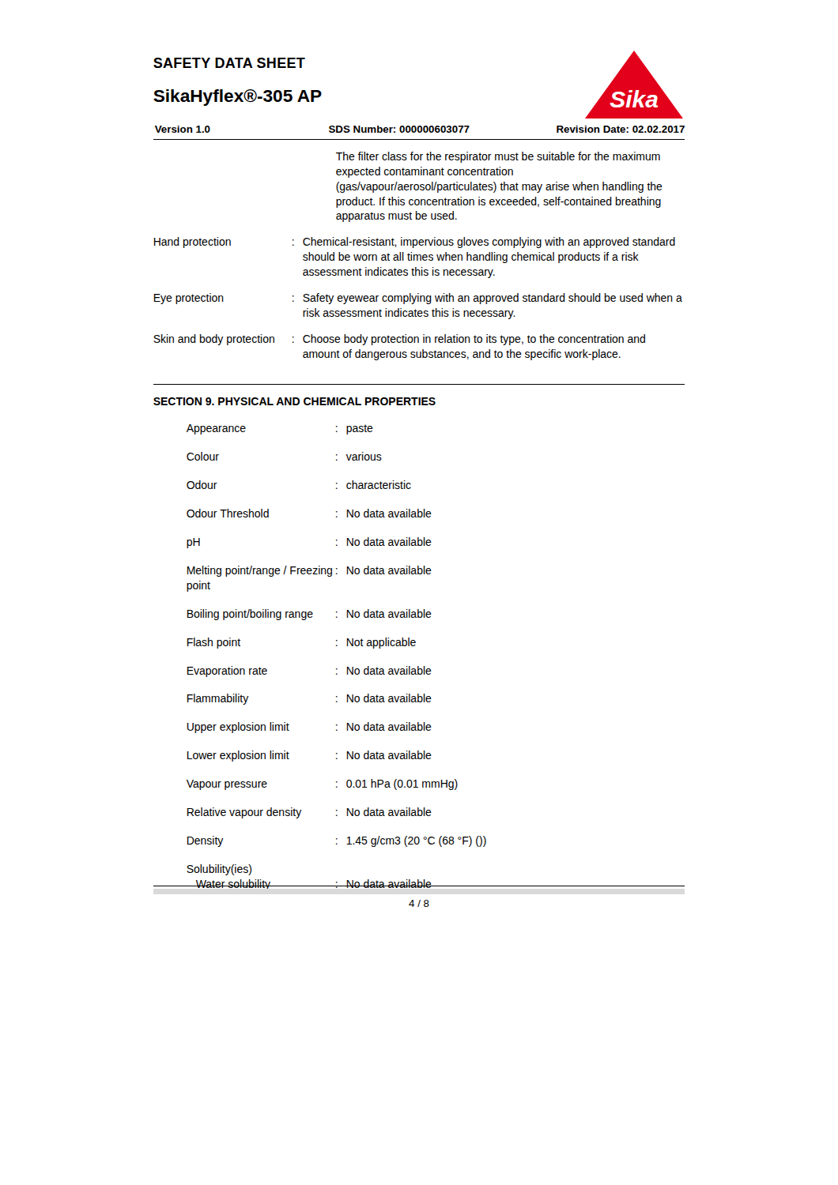Sika R
SAFETY DATA SHEET
SikaHyflex®-305 AP
Version 1.0
SDS Number: 000000603077
Revision Date: 02.02.2017
The filter class for the respirator must be suitable for the maximum expected contaminant concentration (gas/vapour/aerosol/particulates) that may arise when handling the product. If this concentration is exceeded, self-contained breathing apparatus must be used.
| Hand protection | : | Chemical-resistant, impervious gloves complying with an approved standard should be worn at all times when handling chemical products if a risk assessment indicates this is necessary. |
| Eye protection | : | Safety eyewear complying with an approved standard should be used when a risk assessment indicates this is necessary. |
| Skin and body protection | : | Choose body protection in relation to its type, to the concentration and amount of dangerous substances, and to the specific work-place. |
SECTION 9. PHYSICAL AND CHEMICAL PROPERTIES
| Appearance | : | paste |
| Colour | : | various |
| Odour | : | characteristic |
| Odour Threshold | : | No data available |
| pH | : | No data available |
| Melting point/range / Freezing point | : | No data available |
| Boiling point/boiling range | : | No data available |
| Flash point | : | Not applicable |
| Evaporation rate | : | No data available |
| Flammability | : | No data available |
| Upper explosion limit | : | No data available |
| Lower explosion limit | : | No data available |
| Vapour pressure | : | 0.01 hPa (0.01 mmHg) |
| Relative vapour density | : | No data available |
| Density | : | 1.45 g/cm3 (20 °C (68 °F) ()) |
| Solubility(ies) Water solubility | : | No data available |
4 / 8